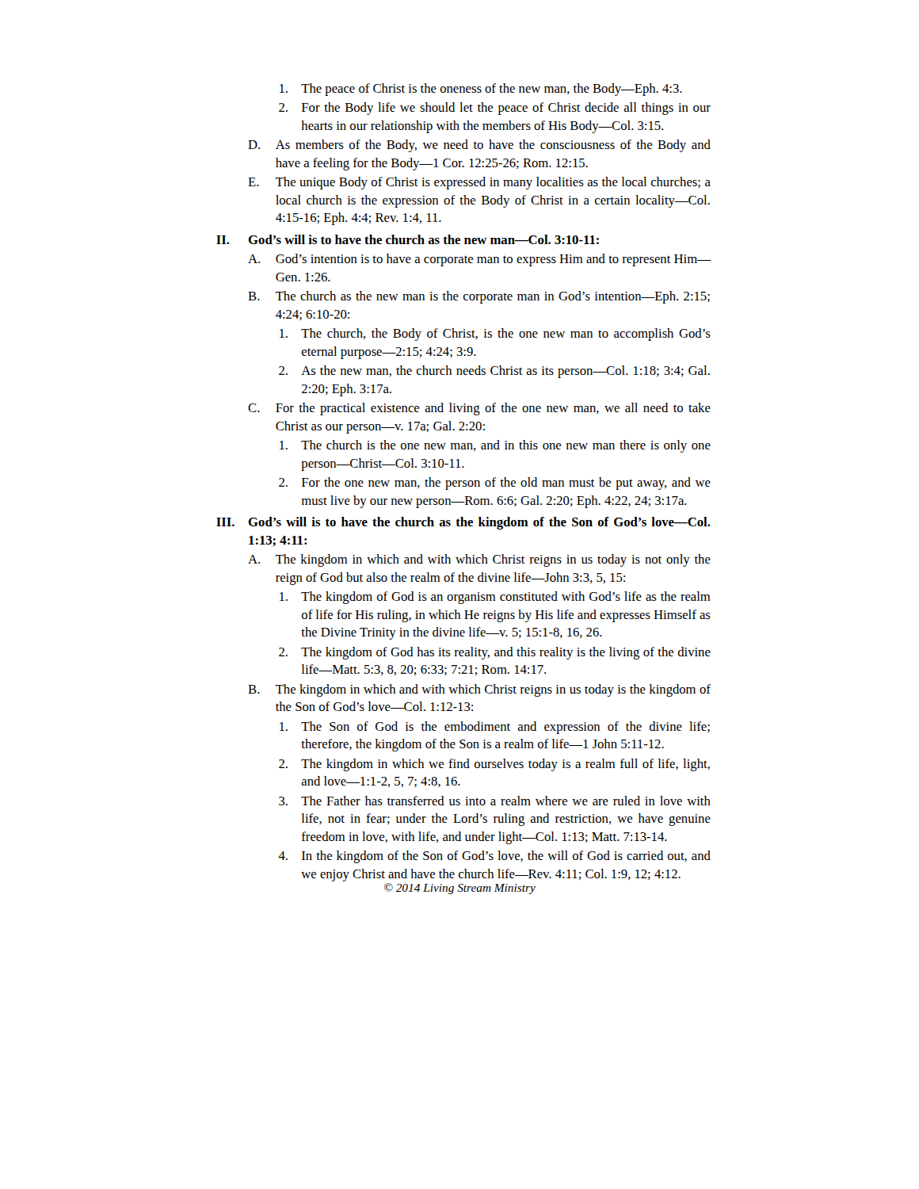1.
The peace of Christ is the oneness of the new man, the Body—Eph. 4:3.
2.
For the Body life we should let the peace of Christ decide all things in our hearts in our relationship with the members of His Body—Col. 3:15.
D.
As members of the Body, we need to have the consciousness of the Body and have a feeling for the Body—1 Cor. 12:25-26; Rom. 12:15.
E.
The unique Body of Christ is expressed in many localities as the local churches; a local church is the expression of the Body of Christ in a certain locality—Col. 4:15-16; Eph. 4:4; Rev. 1:4, 11.
II.
God’s will is to have the church as the new man—Col. 3:10-11:
A.
God’s intention is to have a corporate man to express Him and to represent Him—Gen. 1:26.
B.
The church as the new man is the corporate man in God’s intention—Eph. 2:15; 4:24; 6:10-20:
1.
The church, the Body of Christ, is the one new man to accomplish God’s eternal purpose—2:15; 4:24; 3:9.
2.
As the new man, the church needs Christ as its person—Col. 1:18; 3:4; Gal. 2:20; Eph. 3:17a.
C.
For the practical existence and living of the one new man, we all need to take Christ as our person—v. 17a; Gal. 2:20:
1.
The church is the one new man, and in this one new man there is only one person—Christ—Col. 3:10-11.
2.
For the one new man, the person of the old man must be put away, and we must live by our new person—Rom. 6:6; Gal. 2:20; Eph. 4:22, 24; 3:17a.
III.
God’s will is to have the church as the kingdom of the Son of God’s love—Col. 1:13; 4:11:
A.
The kingdom in which and with which Christ reigns in us today is not only the reign of God but also the realm of the divine life—John 3:3, 5, 15:
1.
The kingdom of God is an organism constituted with God’s life as the realm of life for His ruling, in which He reigns by His life and expresses Himself as the Divine Trinity in the divine life—v. 5; 15:1-8, 16, 26.
2.
The kingdom of God has its reality, and this reality is the living of the divine life—Matt. 5:3, 8, 20; 6:33; 7:21; Rom. 14:17.
B.
The kingdom in which and with which Christ reigns in us today is the kingdom of the Son of God’s love—Col. 1:12-13:
1.
The Son of God is the embodiment and expression of the divine life; therefore, the kingdom of the Son is a realm of life—1 John 5:11-12.
2.
The kingdom in which we find ourselves today is a realm full of life, light, and love—1:1-2, 5, 7; 4:8, 16.
3.
The Father has transferred us into a realm where we are ruled in love with life, not in fear; under the Lord’s ruling and restriction, we have genuine freedom in love, with life, and under light—Col. 1:13; Matt. 7:13-14.
4.
In the kingdom of the Son of God’s love, the will of God is carried out, and we enjoy Christ and have the church life—Rev. 4:11; Col. 1:9, 12; 4:12.
© 2014 Living Stream Ministry